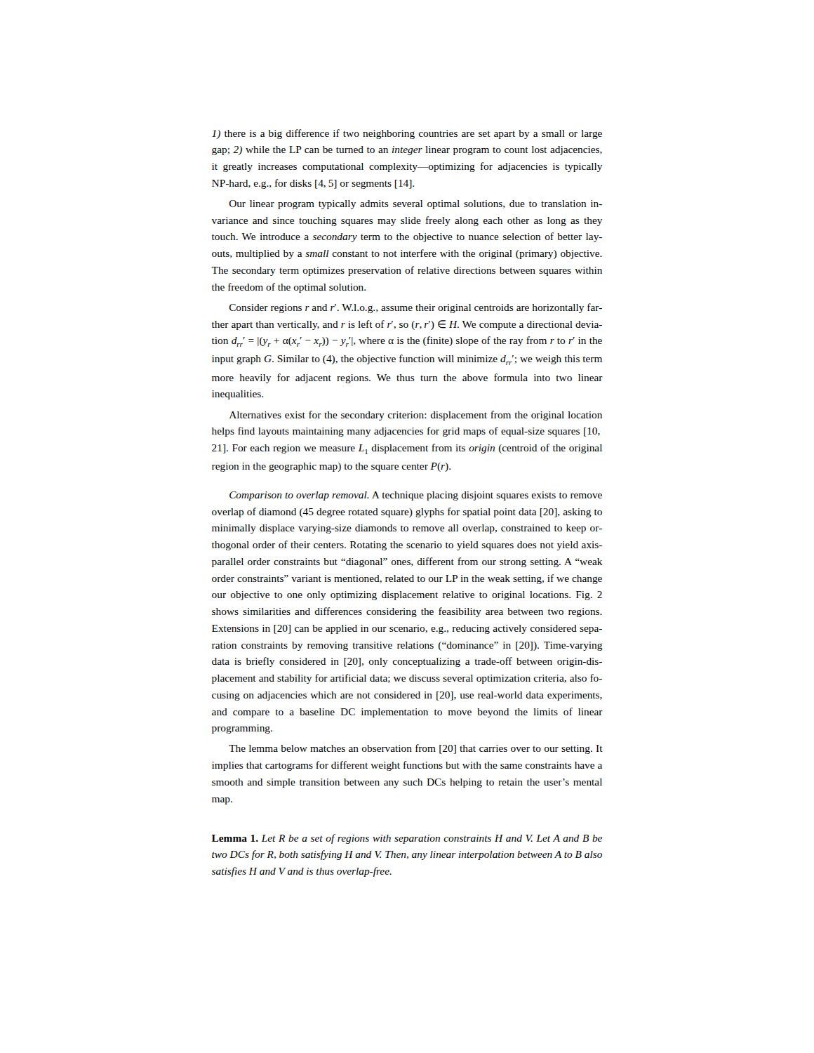1) there is a big difference if two neighboring countries are set apart by a small or large gap; 2) while the LP can be turned to an integer linear program to count lost adjacencies, it greatly increases computational complexity—optimizing for adjacencies is typically NP-hard, e.g., for disks [4, 5] or segments [14].
Our linear program typically admits several optimal solutions, due to translation invariance and since touching squares may slide freely along each other as long as they touch. We introduce a secondary term to the objective to nuance selection of better layouts, multiplied by a small constant to not interfere with the original (primary) objective. The secondary term optimizes preservation of relative directions between squares within the freedom of the optimal solution.
Consider regions r and r′. W.l.o.g., assume their original centroids are horizontally farther apart than vertically, and r is left of r′, so (r, r′) ∈ H. We compute a directional deviation drr′ = |(yr + α(xr′ − xr)) − yr′|, where α is the (finite) slope of the ray from r to r′ in the input graph G. Similar to (4), the objective function will minimize drr′; we weigh this term more heavily for adjacent regions. We thus turn the above formula into two linear inequalities.
Alternatives exist for the secondary criterion: displacement from the original location helps find layouts maintaining many adjacencies for grid maps of equal-size squares [10, 21]. For each region we measure L1 displacement from its origin (centroid of the original region in the geographic map) to the square center P(r).
Comparison to overlap removal. A technique placing disjoint squares exists to remove overlap of diamond (45 degree rotated square) glyphs for spatial point data [20], asking to minimally displace varying-size diamonds to remove all overlap, constrained to keep orthogonal order of their centers. Rotating the scenario to yield squares does not yield axis-parallel order constraints but “diagonal” ones, different from our strong setting. A “weak order constraints” variant is mentioned, related to our LP in the weak setting, if we change our objective to one only optimizing displacement relative to original locations. Fig. 2 shows similarities and differences considering the feasibility area between two regions. Extensions in [20] can be applied in our scenario, e.g., reducing actively considered separation constraints by removing transitive relations (“dominance” in [20]). Time-varying data is briefly considered in [20], only conceptualizing a trade-off between origin-displacement and stability for artificial data; we discuss several optimization criteria, also focusing on adjacencies which are not considered in [20], use real-world data experiments, and compare to a baseline DC implementation to move beyond the limits of linear programming.
The lemma below matches an observation from [20] that carries over to our setting. It implies that cartograms for different weight functions but with the same constraints have a smooth and simple transition between any such DCs helping to retain the user’s mental map.
Lemma 1. Let R be a set of regions with separation constraints H and V. Let A and B be two DCs for R, both satisfying H and V. Then, any linear interpolation between A to B also satisfies H and V and is thus overlap-free.